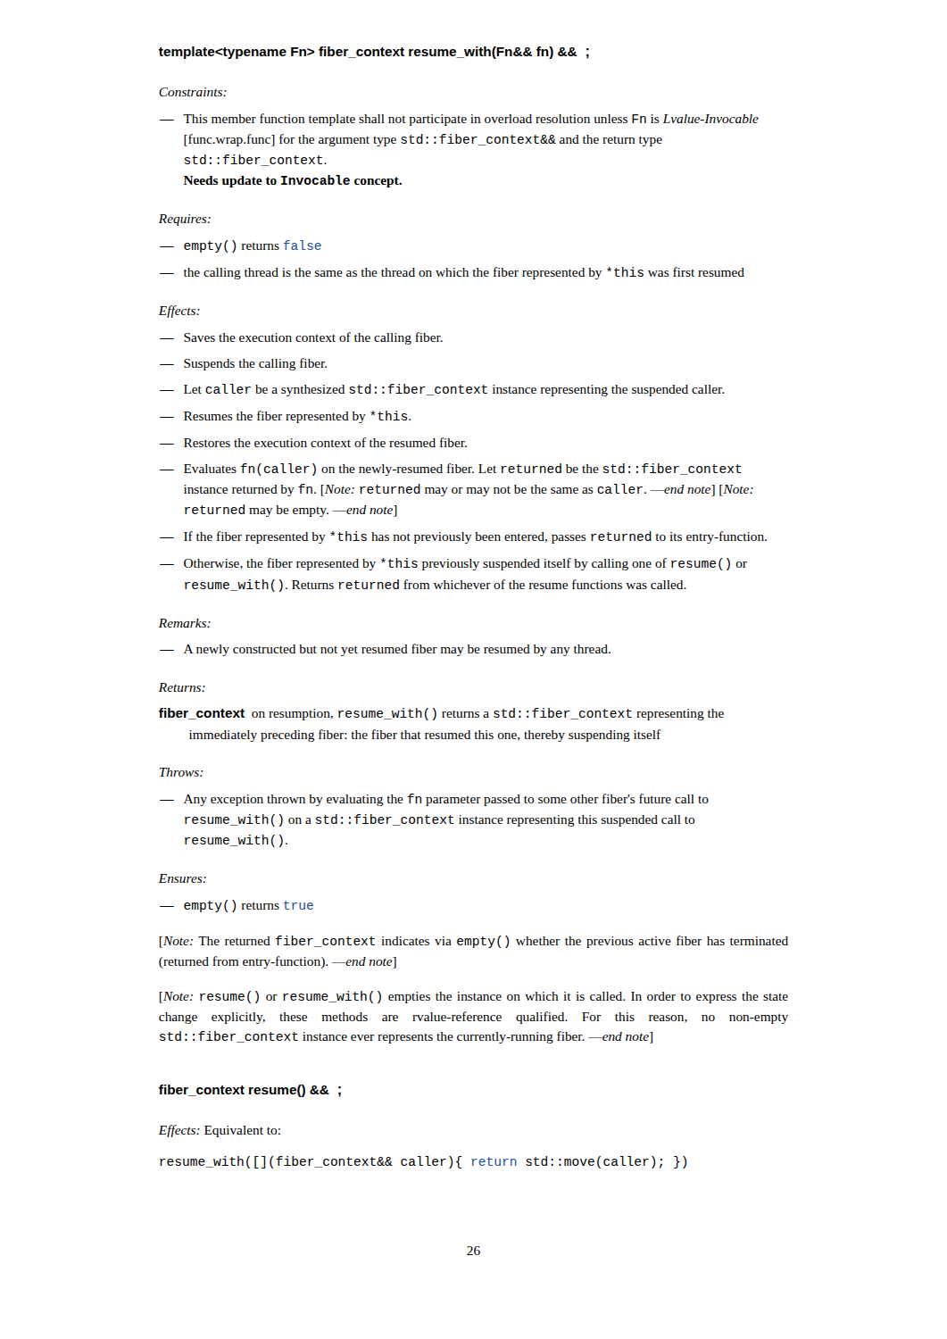template<typename Fn> fiber_context resume_with(Fn&& fn) && ;
Constraints:
This member function template shall not participate in overload resolution unless Fn is Lvalue-Invocable [func.wrap.func] for the argument type std::fiber_context&& and the return type std::fiber_context.
Needs update to Invocable concept.
Requires:
empty() returns false
the calling thread is the same as the thread on which the fiber represented by *this was first resumed
Effects:
Saves the execution context of the calling fiber.
Suspends the calling fiber.
Let caller be a synthesized std::fiber_context instance representing the suspended caller.
Resumes the fiber represented by *this.
Restores the execution context of the resumed fiber.
Evaluates fn(caller) on the newly-resumed fiber. Let returned be the std::fiber_context instance returned by fn. [Note: returned may or may not be the same as caller. —end note] [Note: returned may be empty. —end note]
If the fiber represented by *this has not previously been entered, passes returned to its entry-function.
Otherwise, the fiber represented by *this previously suspended itself by calling one of resume() or resume_with(). Returns returned from whichever of the resume functions was called.
Remarks:
A newly constructed but not yet resumed fiber may be resumed by any thread.
Returns:
fiber_context on resumption, resume_with() returns a std::fiber_context representing the immediately preceding fiber: the fiber that resumed this one, thereby suspending itself
Throws:
Any exception thrown by evaluating the fn parameter passed to some other fiber's future call to resume_with() on a std::fiber_context instance representing this suspended call to resume_with().
Ensures:
empty() returns true
[Note: The returned fiber_context indicates via empty() whether the previous active fiber has terminated (returned from entry-function). —end note]
[Note: resume() or resume_with() empties the instance on which it is called. In order to express the state change explicitly, these methods are rvalue-reference qualified. For this reason, no non-empty std::fiber_context instance ever represents the currently-running fiber. —end note]
fiber_context resume() && ;
Effects: Equivalent to:
resume_with([](fiber_context&& caller){ return std::move(caller); })
26